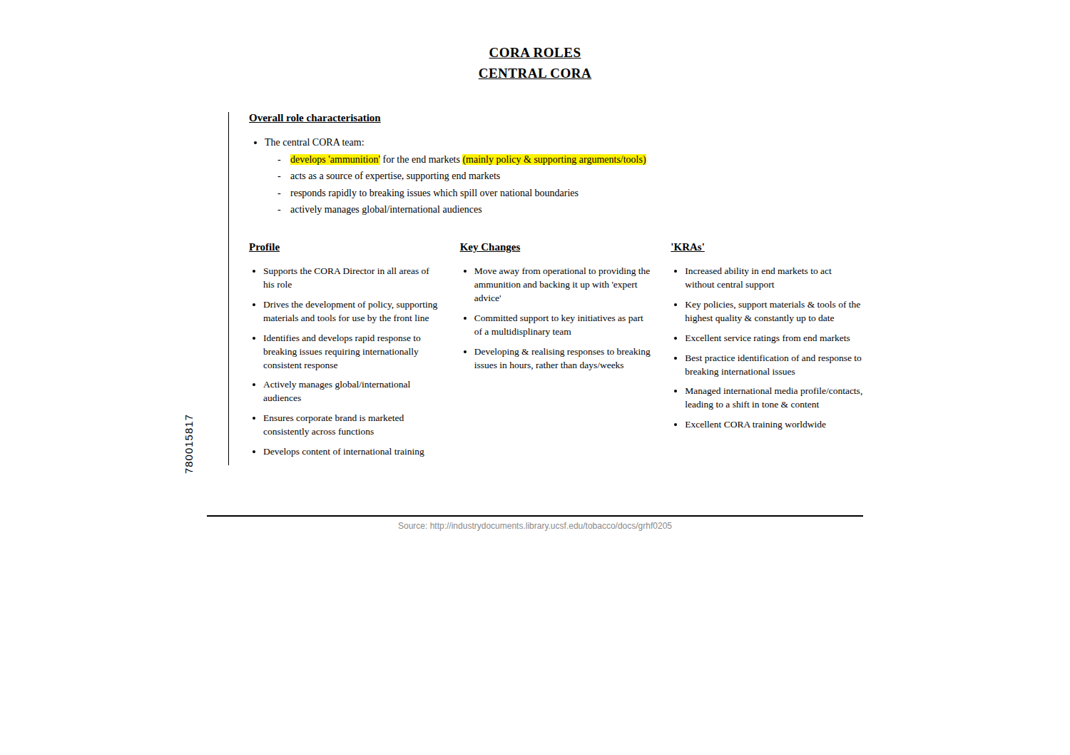CORA ROLES CENTRAL CORA
Overall role characterisation
The central CORA team:
develops 'ammunition' for the end markets (mainly policy & supporting arguments/tools)
acts as a source of expertise, supporting end markets
responds rapidly to breaking issues which spill over national boundaries
actively manages global/international audiences
Profile
Supports the CORA Director in all areas of his role
Drives the development of policy, supporting materials and tools for use by the front line
Identifies and develops rapid response to breaking issues requiring internationally consistent response
Actively manages global/international audiences
Ensures corporate brand is marketed consistently across functions
Develops content of international training
Key Changes
Move away from operational to providing the ammunition and backing it up with 'expert advice'
Committed support to key initiatives as part of a multidisplinary team
Developing & realising responses to breaking issues in hours, rather than days/weeks
'KRAs'
Increased ability in end markets to act without central support
Key policies, support materials & tools of the highest quality & constantly up to date
Excellent service ratings from end markets
Best practice identification of and response to breaking international issues
Managed international media profile/contacts, leading to a shift in tone & content
Excellent CORA training worldwide
780015817
Source: http://industrydocuments.library.ucsf.edu/tobacco/docs/grhf0205